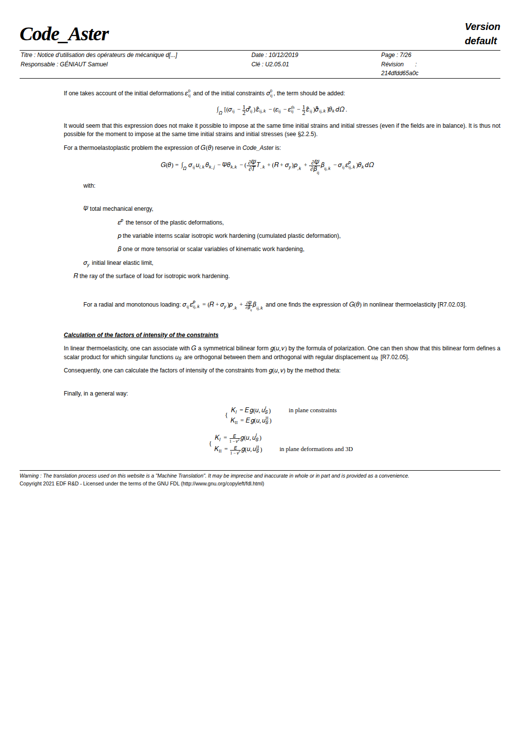Code_Aster
Version
default
| Titre : Notice d'utilisation des opérateurs de mécanique d[...] | Date : 10/12/2019 | Page : 7/26 |
| Responsable : GÉNIAUT Samuel | Clé : U2.05.01 | Révision : 214dfdd65a0c |
If one takes account of the initial deformations εij0 and of the initial constraints σij0, the term should be added:
∫Ω [ ( σij − 12 σij∘ ) ε∘ij,k − ( εij − εijth − 12 ε∘ij ) σ∘ij,k ] θk dΩ .
It would seem that this expression does not make it possible to impose at the same time initial strains and initial stresses (even if the fields are in balance). It is thus not possible for the moment to impose at the same time initial strains and initial stresses (see §2.2.5).
For a thermoelastoplastic problem the expression of G(θ) reserve in Code_Aster is:
G(θ)= ∫Ω σij ui,k θk,j − Ψ~ θk,k − ( ∂Ψ~ ∂T T,k + (R+σy) p,k + ∂Ψ~ ∂βij βij,k − σij εij,kp ) θk dΩ
with:
Ψ~ total mechanical energy,
εp the tensor of the plastic deformations,
p the variable interns scalar isotropic work hardening (cumulated plastic deformation),
β one or more tensorial or scalar variables of kinematic work hardening,
σy initial linear elastic limit,
R the ray of the surface of load for isotropic work hardening.
For a radial and monotonous loading: σijεij,kp=(R+σy)p,k+∂Ψ~∂βijβij,k and one finds the expression of G(θ) in nonlinear thermoelasticity [R7.02.03].
Calculation of the factors of intensity of the constraints
In linear thermoelasticity, one can associate with G a symmetrical bilinear form g(u,v) by the formula of polarization. One can then show that this bilinear form defines a scalar product for which singular functions uS are orthogonal between them and orthogonal with regular displacement uR [R7.02.05].
Consequently, one can calculate the factors of intensity of the constraints from g(u,v) by the method theta:
Finally, in a general way:
{ KI=Eg(u,uSI) in plane constraints KII=Eg(u,uSII)
{ KI=E1−ν2g(u,uSI) KII=E1−ν2g(u,uSII) in plane deformations and 3D
Warning : The translation process used on this website is a "Machine Translation". It may be imprecise and inaccurate in whole or in part and is provided as a convenience.
Copyright 2021 EDF R&D - Licensed under the terms of the GNU FDL (http://www.gnu.org/copyleft/fdl.html)